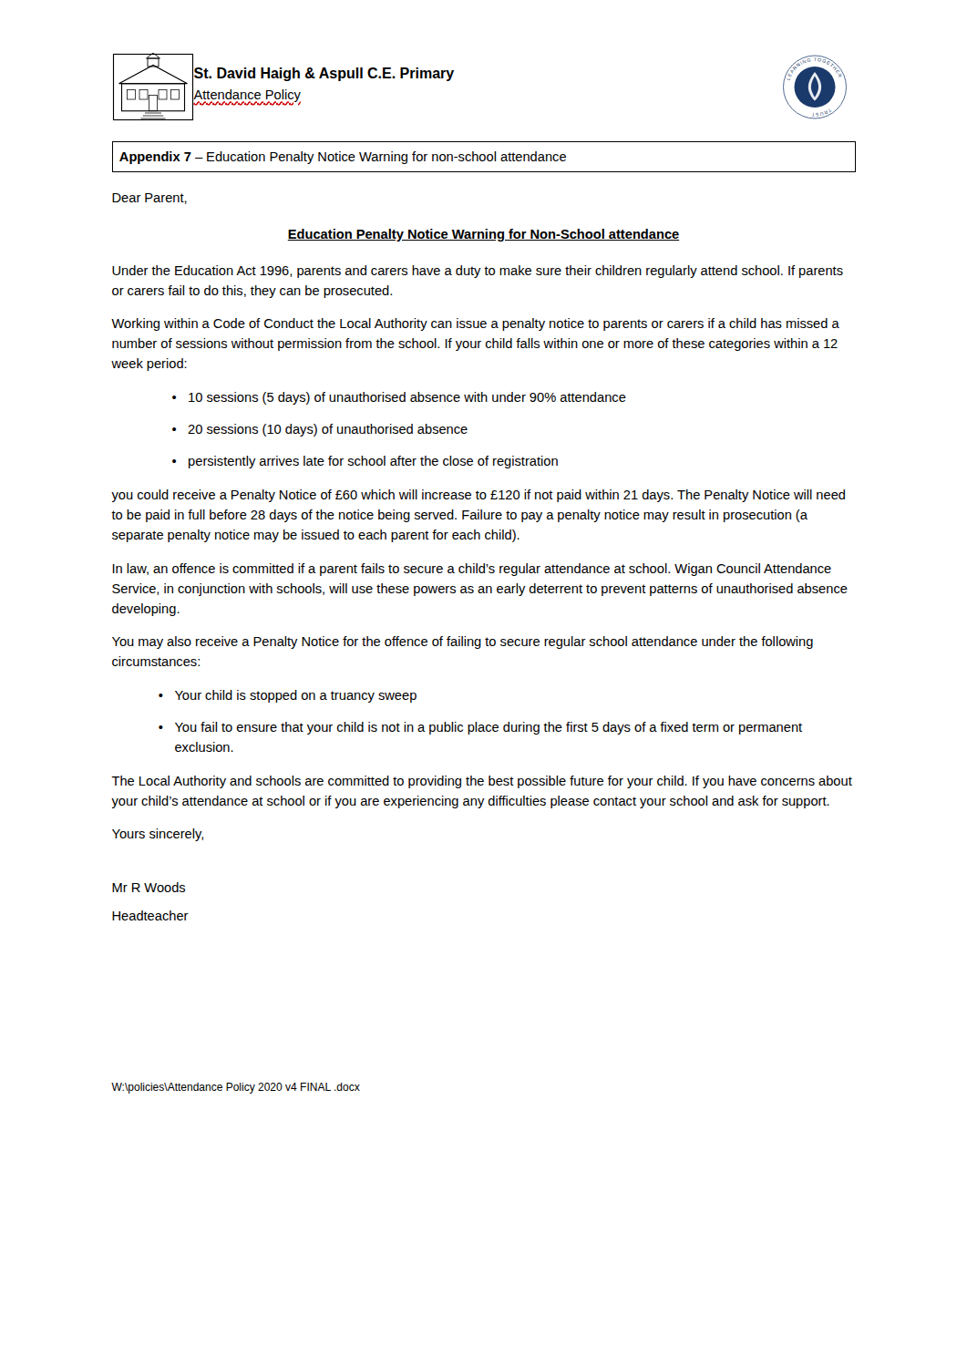St. David Haigh & Aspull C.E. Primary
Attendance Policy
LEARNING TOGETHER TRUST
Appendix 7 – Education Penalty Notice Warning for non-school attendance
Dear Parent,
Education Penalty Notice Warning for Non-School attendance
Under the Education Act 1996, parents and carers have a duty to make sure their children regularly attend school. If parents or carers fail to do this, they can be prosecuted.
Working within a Code of Conduct the Local Authority can issue a penalty notice to parents or carers if a child has missed a number of sessions without permission from the school. If your child falls within one or more of these categories within a 12 week period:
10 sessions (5 days) of unauthorised absence with under 90% attendance
20 sessions (10 days) of unauthorised absence
persistently arrives late for school after the close of registration
you could receive a Penalty Notice of £60 which will increase to £120 if not paid within 21 days. The Penalty Notice will need to be paid in full before 28 days of the notice being served. Failure to pay a penalty notice may result in prosecution (a separate penalty notice may be issued to each parent for each child).
In law, an offence is committed if a parent fails to secure a child’s regular attendance at school. Wigan Council Attendance Service, in conjunction with schools, will use these powers as an early deterrent to prevent patterns of unauthorised absence developing.
You may also receive a Penalty Notice for the offence of failing to secure regular school attendance under the following circumstances:
Your child is stopped on a truancy sweep
You fail to ensure that your child is not in a public place during the first 5 days of a fixed term or permanent exclusion.
The Local Authority and schools are committed to providing the best possible future for your child. If you have concerns about your child’s attendance at school or if you are experiencing any difficulties please contact your school and ask for support.
Yours sincerely,
Mr R Woods
Headteacher
W:\policies\Attendance Policy 2020 v4 FINAL .docx